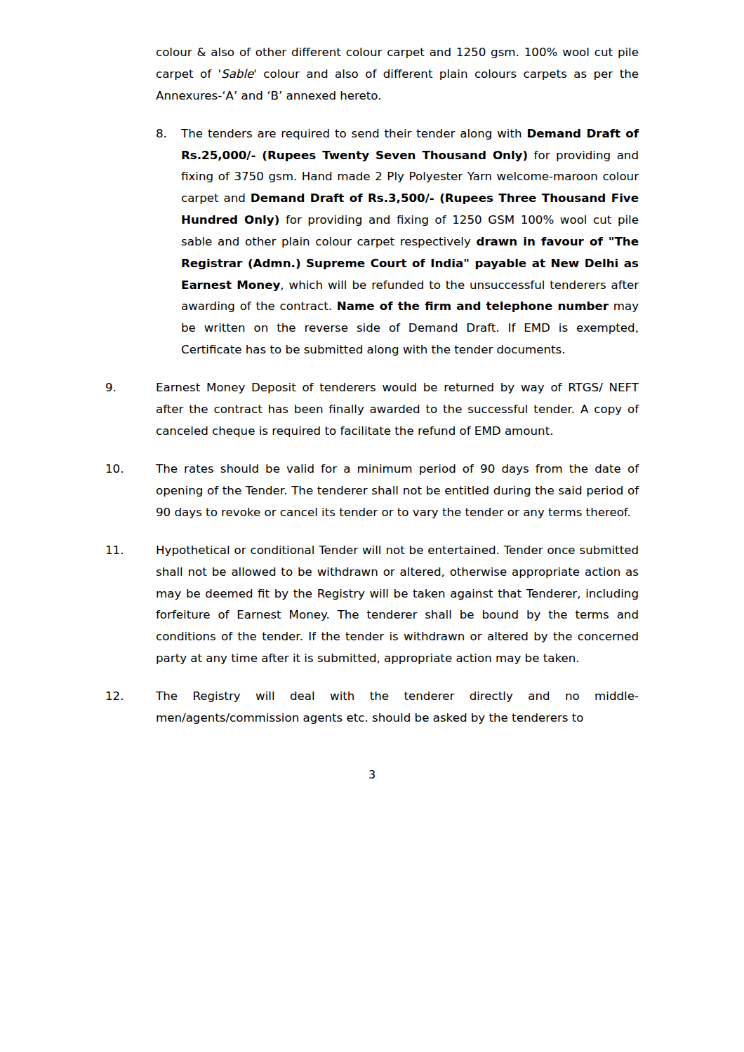colour & also of other different colour carpet and 1250 gsm. 100% wool cut pile carpet of 'Sable' colour and also of different plain colours carpets as per the Annexures-‘A’ and ‘B’ annexed hereto.
8. The tenders are required to send their tender along with Demand Draft of Rs.25,000/- (Rupees Twenty Seven Thousand Only) for providing and fixing of 3750 gsm. Hand made 2 Ply Polyester Yarn welcome-maroon colour carpet and Demand Draft of Rs.3,500/- (Rupees Three Thousand Five Hundred Only) for providing and fixing of 1250 GSM 100% wool cut pile sable and other plain colour carpet respectively drawn in favour of "The Registrar (Admn.) Supreme Court of India" payable at New Delhi as Earnest Money, which will be refunded to the unsuccessful tenderers after awarding of the contract. Name of the firm and telephone number may be written on the reverse side of Demand Draft. If EMD is exempted, Certificate has to be submitted along with the tender documents.
9. Earnest Money Deposit of tenderers would be returned by way of RTGS/ NEFT after the contract has been finally awarded to the successful tender. A copy of canceled cheque is required to facilitate the refund of EMD amount.
10. The rates should be valid for a minimum period of 90 days from the date of opening of the Tender. The tenderer shall not be entitled during the said period of 90 days to revoke or cancel its tender or to vary the tender or any terms thereof.
11. Hypothetical or conditional Tender will not be entertained. Tender once submitted shall not be allowed to be withdrawn or altered, otherwise appropriate action as may be deemed fit by the Registry will be taken against that Tenderer, including forfeiture of Earnest Money. The tenderer shall be bound by the terms and conditions of the tender. If the tender is withdrawn or altered by the concerned party at any time after it is submitted, appropriate action may be taken.
12. The Registry will deal with the tenderer directly and no middle-men/agents/commission agents etc. should be asked by the tenderers to
3